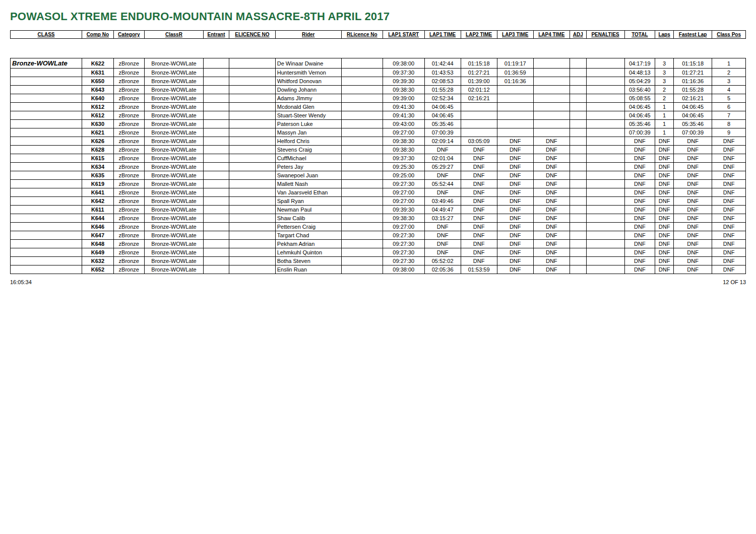POWASOL XTREME ENDURO-MOUNTAIN MASSACRE-8TH APRIL 2017
| CLASS | Comp No | Category | ClassR | Entrant | ELICENCE NO | Rider | RLicence No | LAP1 START | LAP1 TIME | LAP2 TIME | LAP3 TIME | LAP4 TIME | ADJ | PENALTIES | TOTAL | Laps | Fastest Lap | Class Pos |
| --- | --- | --- | --- | --- | --- | --- | --- | --- | --- | --- | --- | --- | --- | --- | --- | --- | --- | --- |
| Bronze-WOWLate | K622 | zBronze | Bronze-WOWLate | | | De Winaar Dwaine | | 09:38:00 | 01:42:44 | 01:15:18 | 01:19:17 | | | | 04:17:19 | 3 | 01:15:18 | 1 |
| | K631 | zBronze | Bronze-WOWLate | | | Huntersmith Vernon | | 09:37:30 | 01:43:53 | 01:27:21 | 01:36:59 | | | | 04:48:13 | 3 | 01:27:21 | 2 |
| | K650 | zBronze | Bronze-WOWLate | | | Whitford Donovan | | 09:39:30 | 02:08:53 | 01:39:00 | 01:16:36 | | | | 05:04:29 | 3 | 01:16:36 | 3 |
| | K643 | zBronze | Bronze-WOWLate | | | Dowling Johann | | 09:38:30 | 01:55:28 | 02:01:12 | | | | | 03:56:40 | 2 | 01:55:28 | 4 |
| | K640 | zBronze | Bronze-WOWLate | | | Adams JImmy | | 09:39:00 | 02:52:34 | 02:16:21 | | | | | 05:08:55 | 2 | 02:16:21 | 5 |
| | K612 | zBronze | Bronze-WOWLate | | | Mcdonald Glen | | 09:41:30 | 04:06:45 | | | | | | 04:06:45 | 1 | 04:06:45 | 6 |
| | K612 | zBronze | Bronze-WOWLate | | | Stuart-Steer Wendy | | 09:41:30 | 04:06:45 | | | | | | 04:06:45 | 1 | 04:06:45 | 7 |
| | K630 | zBronze | Bronze-WOWLate | | | Paterson Luke | | 09:43:00 | 05:35:46 | | | | | | 05:35:46 | 1 | 05:35:46 | 8 |
| | K621 | zBronze | Bronze-WOWLate | | | Massyn Jan | | 09:27:00 | 07:00:39 | | | | | | 07:00:39 | 1 | 07:00:39 | 9 |
| | K626 | zBronze | Bronze-WOWLate | | | Helford Chris | | 09:38:30 | 02:09:14 | 03:05:09 | DNF | DNF | | | DNF | DNF | DNF | DNF |
| | K628 | zBronze | Bronze-WOWLate | | | Stevens Craig | | 09:38:30 | DNF | DNF | DNF | DNF | | | DNF | DNF | DNF | DNF |
| | K615 | zBronze | Bronze-WOWLate | | | CuffMichael | | 09:37:30 | 02:01:04 | DNF | DNF | DNF | | | DNF | DNF | DNF | DNF |
| | K634 | zBronze | Bronze-WOWLate | | | Peters Jay | | 09:25:30 | 05:29:27 | DNF | DNF | DNF | | | DNF | DNF | DNF | DNF |
| | K635 | zBronze | Bronze-WOWLate | | | Swanepoel Juan | | 09:25:00 | DNF | DNF | DNF | DNF | | | DNF | DNF | DNF | DNF |
| | K619 | zBronze | Bronze-WOWLate | | | Mallett Nash | | 09:27:30 | 05:52:44 | DNF | DNF | DNF | | | DNF | DNF | DNF | DNF |
| | K641 | zBronze | Bronze-WOWLate | | | Van Jaarsveld Ethan | | 09:27:00 | DNF | DNF | DNF | DNF | | | DNF | DNF | DNF | DNF |
| | K642 | zBronze | Bronze-WOWLate | | | Spall Ryan | | 09:27:00 | 03:49:46 | DNF | DNF | DNF | | | DNF | DNF | DNF | DNF |
| | K611 | zBronze | Bronze-WOWLate | | | Newman Paul | | 09:39:30 | 04:49:47 | DNF | DNF | DNF | | | DNF | DNF | DNF | DNF |
| | K644 | zBronze | Bronze-WOWLate | | | Shaw Calib | | 09:38:30 | 03:15:27 | DNF | DNF | DNF | | | DNF | DNF | DNF | DNF |
| | K646 | zBronze | Bronze-WOWLate | | | Pettersen Craig | | 09:27:00 | DNF | DNF | DNF | DNF | | | DNF | DNF | DNF | DNF |
| | K647 | zBronze | Bronze-WOWLate | | | Targart Chad | | 09:27:30 | DNF | DNF | DNF | DNF | | | DNF | DNF | DNF | DNF |
| | K648 | zBronze | Bronze-WOWLate | | | Pekham Adrian | | 09:27:30 | DNF | DNF | DNF | DNF | | | DNF | DNF | DNF | DNF |
| | K649 | zBronze | Bronze-WOWLate | | | Lehmkuhl Quinton | | 09:27:30 | DNF | DNF | DNF | DNF | | | DNF | DNF | DNF | DNF |
| | K632 | zBronze | Bronze-WOWLate | | | Botha Steven | | 09:27:30 | 05:52:02 | DNF | DNF | DNF | | | DNF | DNF | DNF | DNF |
| | K652 | zBronze | Bronze-WOWLate | | | Enslin Ruan | | 09:38:00 | 02:05:36 | 01:53:59 | DNF | DNF | | | DNF | DNF | DNF | DNF |
16:05:34 12 OF 13